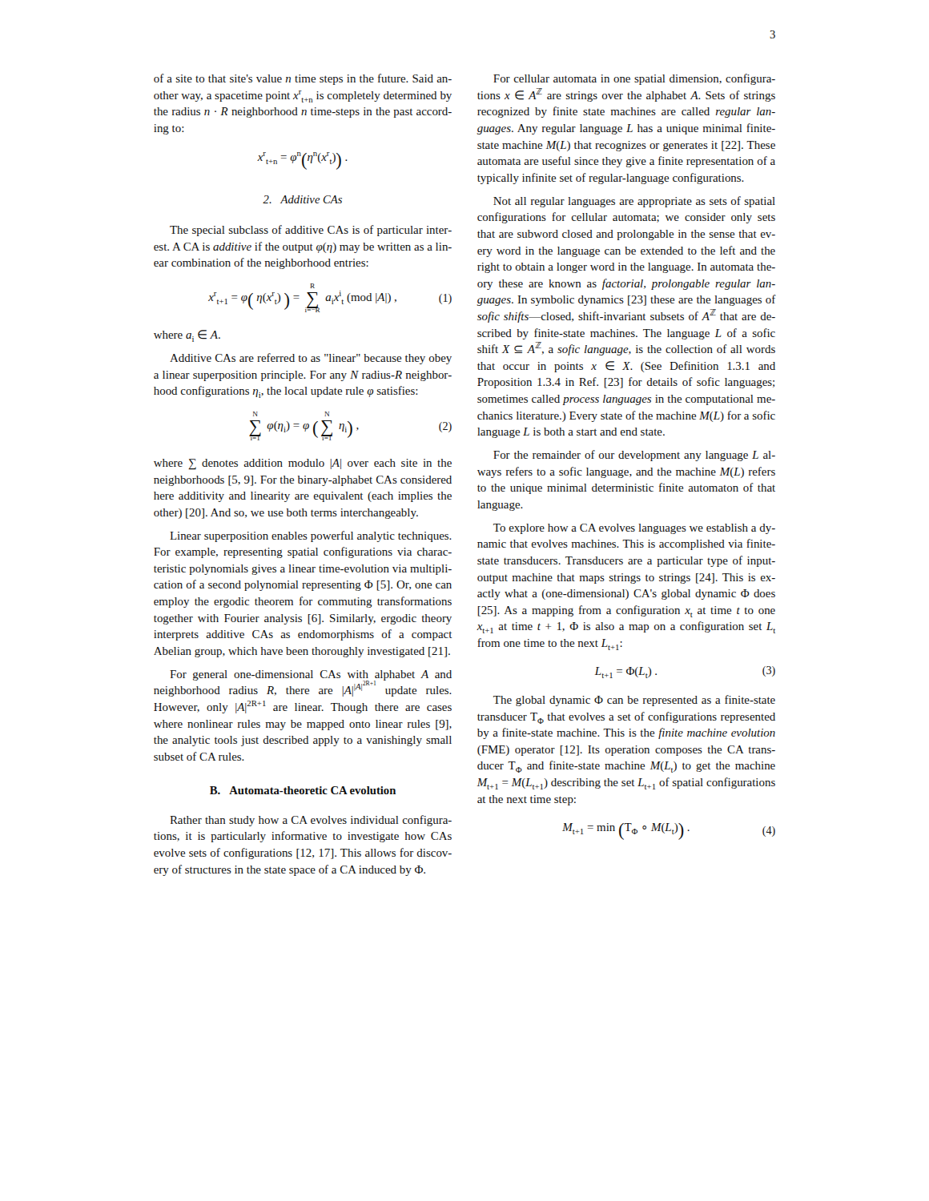3
of a site to that site's value n time steps in the future. Said another way, a spacetime point xrt+n is completely determined by the radius n · R neighborhood n time-steps in the past according to:
xrt+n = φn(ηn(xrt)) .
2. Additive CAs
The special subclass of additive CAs is of particular interest. A CA is additive if the output φ(η) may be written as a linear combination of the neighborhood entries:
xrt+1 = φ( η(xrt) ) = R∑i=−R aixit (mod |A|) , (1)
where ai ∈ A.
Additive CAs are referred to as "linear" because they obey a linear superposition principle. For any N radius-R neighborhood configurations ηi, the local update rule φ satisfies:
N∑i=1 φ(ηi) = φ (N∑i=1 ηi) , (2)
where ∑ denotes addition modulo |A| over each site in the neighborhoods [5, 9]. For the binary-alphabet CAs considered here additivity and linearity are equivalent (each implies the other) [20]. And so, we use both terms interchangeably.
Linear superposition enables powerful analytic techniques. For example, representing spatial configurations via characteristic polynomials gives a linear time-evolution via multiplication of a second polynomial representing Φ [5]. Or, one can employ the ergodic theorem for commuting transformations together with Fourier analysis [6]. Similarly, ergodic theory interprets additive CAs as endomorphisms of a compact Abelian group, which have been thoroughly investigated [21].
For general one-dimensional CAs with alphabet A and neighborhood radius R, there are |A||A|2R+1 update rules. However, only |A|2R+1 are linear. Though there are cases where nonlinear rules may be mapped onto linear rules [9], the analytic tools just described apply to a vanishingly small subset of CA rules.
B. Automata-theoretic CA evolution
Rather than study how a CA evolves individual configurations, it is particularly informative to investigate how CAs evolve sets of configurations [12, 17]. This allows for discovery of structures in the state space of a CA induced by Φ.
For cellular automata in one spatial dimension, configurations x ∈ Aℤ are strings over the alphabet A. Sets of strings recognized by finite state machines are called regular languages. Any regular language L has a unique minimal finite-state machine M(L) that recognizes or generates it [22]. These automata are useful since they give a finite representation of a typically infinite set of regular-language configurations.
Not all regular languages are appropriate as sets of spatial configurations for cellular automata; we consider only sets that are subword closed and prolongable in the sense that every word in the language can be extended to the left and the right to obtain a longer word in the language. In automata theory these are known as factorial, prolongable regular languages. In symbolic dynamics [23] these are the languages of sofic shifts—closed, shift-invariant subsets of Aℤ that are described by finite-state machines. The language L of a sofic shift X ⊆ Aℤ, a sofic language, is the collection of all words that occur in points x ∈ X. (See Definition 1.3.1 and Proposition 1.3.4 in Ref. [23] for details of sofic languages; sometimes called process languages in the computational mechanics literature.) Every state of the machine M(L) for a sofic language L is both a start and end state.
For the remainder of our development any language L always refers to a sofic language, and the machine M(L) refers to the unique minimal deterministic finite automaton of that language.
To explore how a CA evolves languages we establish a dynamic that evolves machines. This is accomplished via finite-state transducers. Transducers are a particular type of input-output machine that maps strings to strings [24]. This is exactly what a (one-dimensional) CA's global dynamic Φ does [25]. As a mapping from a configuration xt at time t to one xt+1 at time t + 1, Φ is also a map on a configuration set Lt from one time to the next Lt+1:
Lt+1 = Φ(Lt) . (3)
The global dynamic Φ can be represented as a finite-state transducer TΦ that evolves a set of configurations represented by a finite-state machine. This is the finite machine evolution (FME) operator [12]. Its operation composes the CA transducer TΦ and finite-state machine M(Lt) to get the machine Mt+1 = M(Lt+1) describing the set Lt+1 of spatial configurations at the next time step:
Mt+1 = min (TΦ ∘ M(Lt)) . (4)